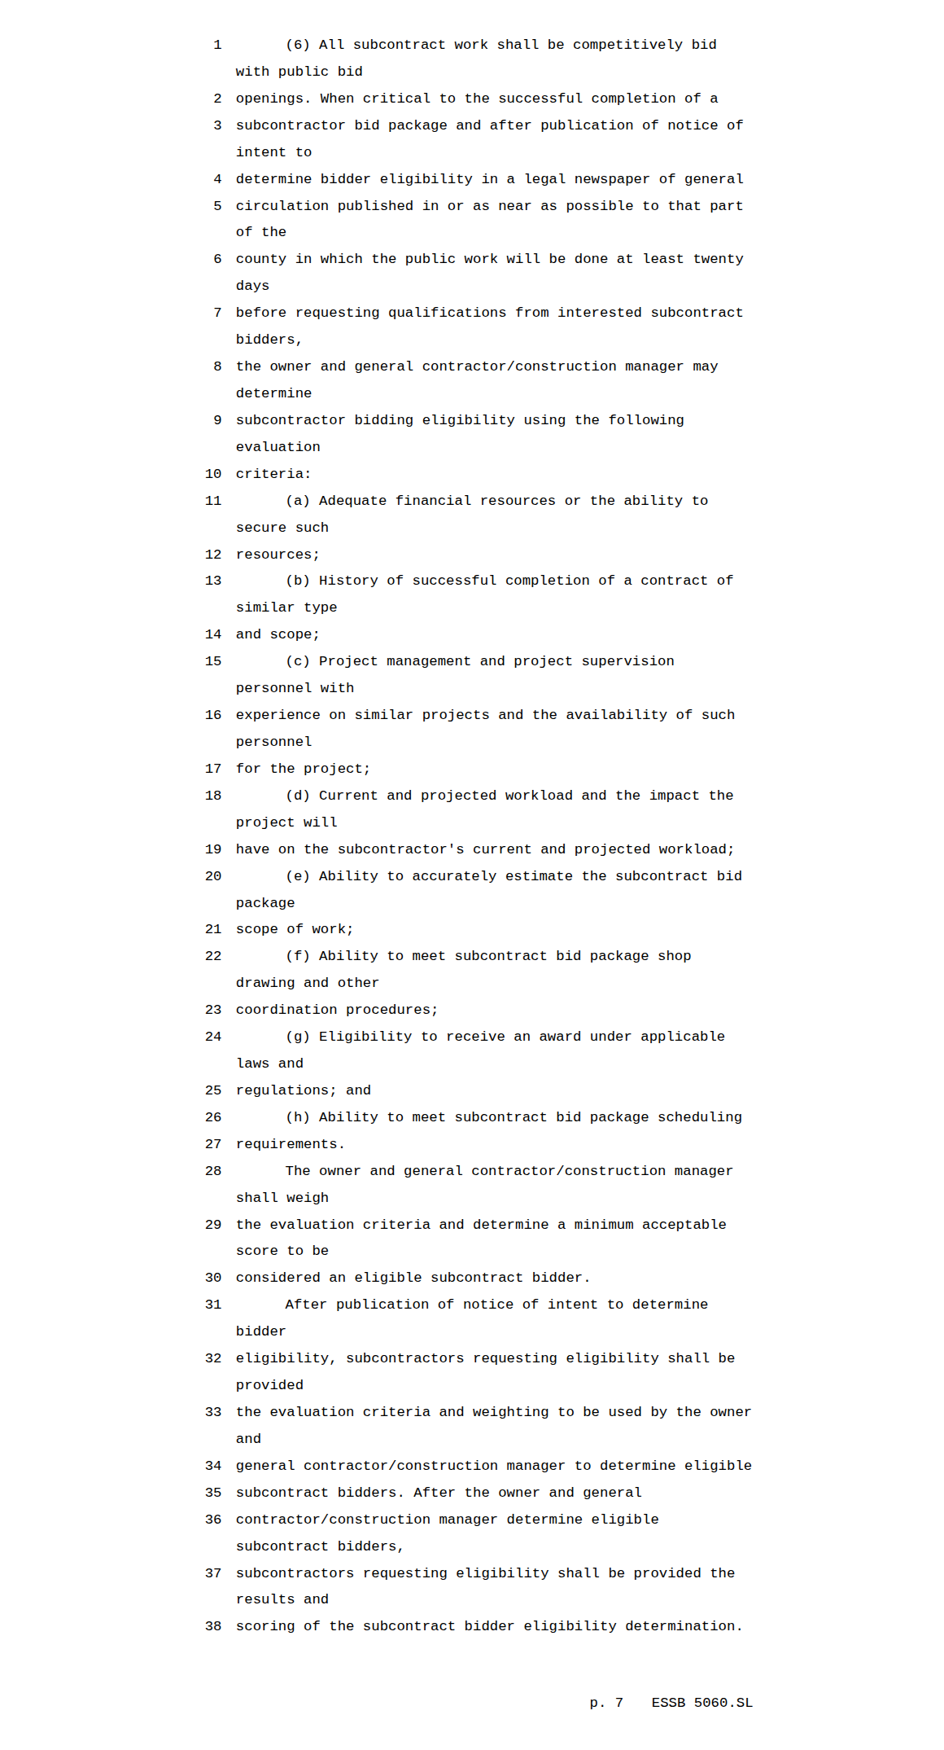(6) All subcontract work shall be competitively bid with public bid
openings. When critical to the successful completion of a
subcontractor bid package and after publication of notice of intent to
determine bidder eligibility in a legal newspaper of general
circulation published in or as near as possible to that part of the
county in which the public work will be done at least twenty days
before requesting qualifications from interested subcontract bidders,
the owner and general contractor/construction manager may determine
subcontractor bidding eligibility using the following evaluation
criteria:
(a) Adequate financial resources or the ability to secure such
resources;
(b) History of successful completion of a contract of similar type
and scope;
(c) Project management and project supervision personnel with
experience on similar projects and the availability of such personnel
for the project;
(d) Current and projected workload and the impact the project will
have on the subcontractor's current and projected workload;
(e) Ability to accurately estimate the subcontract bid package
scope of work;
(f) Ability to meet subcontract bid package shop drawing and other
coordination procedures;
(g) Eligibility to receive an award under applicable laws and
regulations; and
(h) Ability to meet subcontract bid package scheduling
requirements.
The owner and general contractor/construction manager shall weigh
the evaluation criteria and determine a minimum acceptable score to be
considered an eligible subcontract bidder.
After publication of notice of intent to determine bidder
eligibility, subcontractors requesting eligibility shall be provided
the evaluation criteria and weighting to be used by the owner and
general contractor/construction manager to determine eligible
subcontract bidders. After the owner and general
contractor/construction manager determine eligible subcontract bidders,
subcontractors requesting eligibility shall be provided the results and
scoring of the subcontract bidder eligibility determination.
p. 7 ESSB 5060.SL